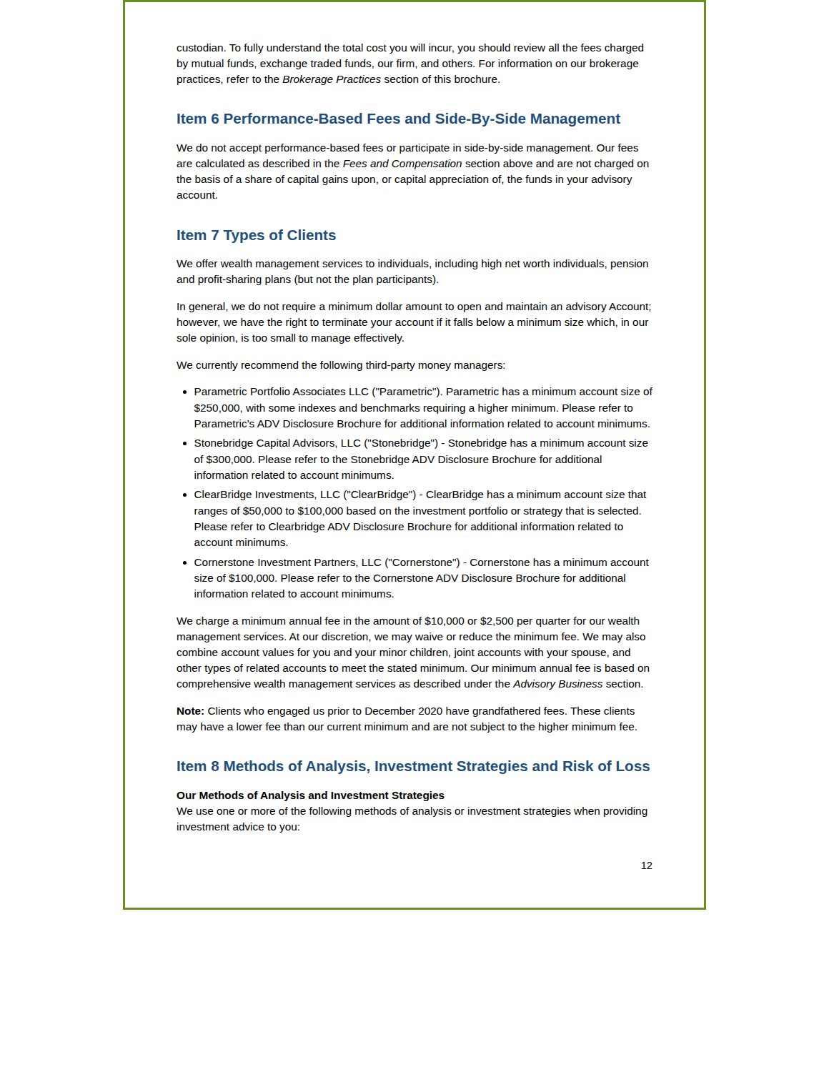custodian. To fully understand the total cost you will incur, you should review all the fees charged by mutual funds, exchange traded funds, our firm, and others. For information on our brokerage practices, refer to the Brokerage Practices section of this brochure.
Item 6 Performance-Based Fees and Side-By-Side Management
We do not accept performance-based fees or participate in side-by-side management. Our fees are calculated as described in the Fees and Compensation section above and are not charged on the basis of a share of capital gains upon, or capital appreciation of, the funds in your advisory account.
Item 7 Types of Clients
We offer wealth management services to individuals, including high net worth individuals, pension and profit-sharing plans (but not the plan participants).
In general, we do not require a minimum dollar amount to open and maintain an advisory Account; however, we have the right to terminate your account if it falls below a minimum size which, in our sole opinion, is too small to manage effectively.
We currently recommend the following third-party money managers:
Parametric Portfolio Associates LLC ("Parametric"). Parametric has a minimum account size of $250,000, with some indexes and benchmarks requiring a higher minimum. Please refer to Parametric's ADV Disclosure Brochure for additional information related to account minimums.
Stonebridge Capital Advisors, LLC ("Stonebridge") - Stonebridge has a minimum account size of $300,000. Please refer to the Stonebridge ADV Disclosure Brochure for additional information related to account minimums.
ClearBridge Investments, LLC ("ClearBridge") - ClearBridge has a minimum account size that ranges of $50,000 to $100,000 based on the investment portfolio or strategy that is selected. Please refer to Clearbridge ADV Disclosure Brochure for additional information related to account minimums.
Cornerstone Investment Partners, LLC ("Cornerstone") - Cornerstone has a minimum account size of $100,000. Please refer to the Cornerstone ADV Disclosure Brochure for additional information related to account minimums.
We charge a minimum annual fee in the amount of $10,000 or $2,500 per quarter for our wealth management services. At our discretion, we may waive or reduce the minimum fee. We may also combine account values for you and your minor children, joint accounts with your spouse, and other types of related accounts to meet the stated minimum. Our minimum annual fee is based on comprehensive wealth management services as described under the Advisory Business section.
Note: Clients who engaged us prior to December 2020 have grandfathered fees. These clients may have a lower fee than our current minimum and are not subject to the higher minimum fee.
Item 8 Methods of Analysis, Investment Strategies and Risk of Loss
Our Methods of Analysis and Investment Strategies
We use one or more of the following methods of analysis or investment strategies when providing investment advice to you:
12